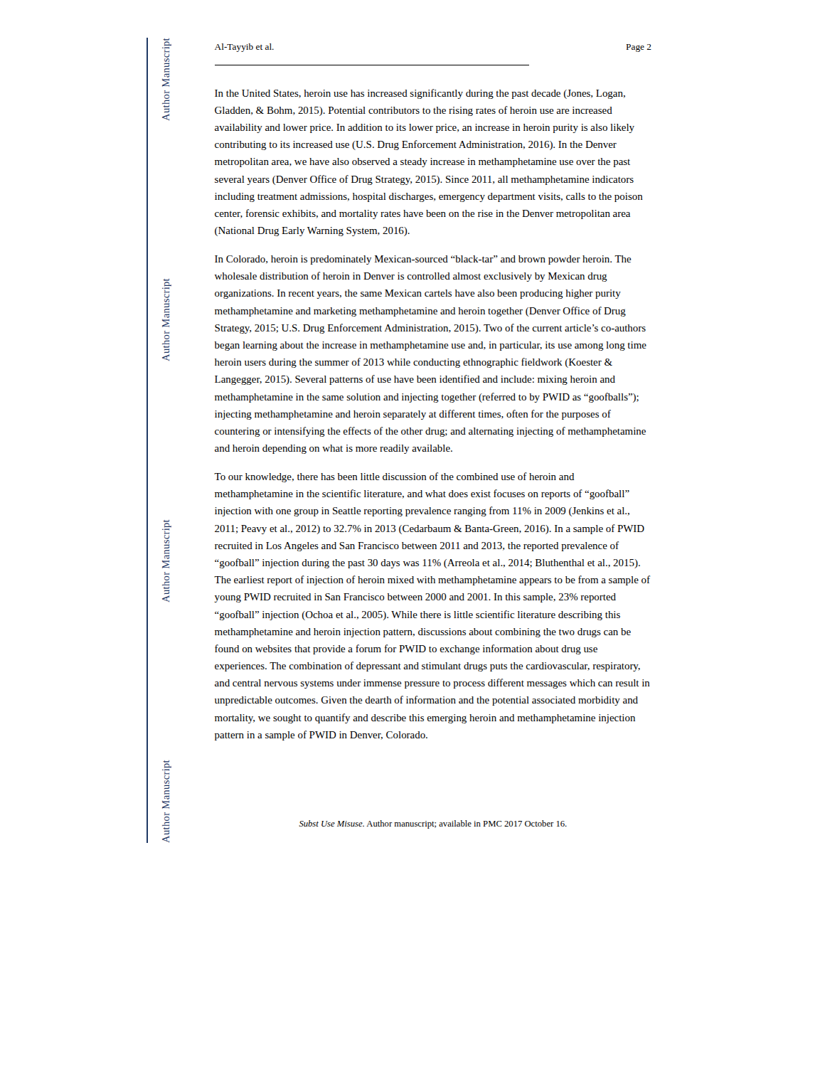Author Manuscript Author Manuscript Author Manuscript Author Manuscript
Al-Tayyib et al.
Page 2
In the United States, heroin use has increased significantly during the past decade (Jones, Logan, Gladden, & Bohm, 2015). Potential contributors to the rising rates of heroin use are increased availability and lower price. In addition to its lower price, an increase in heroin purity is also likely contributing to its increased use (U.S. Drug Enforcement Administration, 2016). In the Denver metropolitan area, we have also observed a steady increase in methamphetamine use over the past several years (Denver Office of Drug Strategy, 2015). Since 2011, all methamphetamine indicators including treatment admissions, hospital discharges, emergency department visits, calls to the poison center, forensic exhibits, and mortality rates have been on the rise in the Denver metropolitan area (National Drug Early Warning System, 2016).
In Colorado, heroin is predominately Mexican-sourced “black-tar” and brown powder heroin. The wholesale distribution of heroin in Denver is controlled almost exclusively by Mexican drug organizations. In recent years, the same Mexican cartels have also been producing higher purity methamphetamine and marketing methamphetamine and heroin together (Denver Office of Drug Strategy, 2015; U.S. Drug Enforcement Administration, 2015). Two of the current article’s co-authors began learning about the increase in methamphetamine use and, in particular, its use among long time heroin users during the summer of 2013 while conducting ethnographic fieldwork (Koester & Langegger, 2015). Several patterns of use have been identified and include: mixing heroin and methamphetamine in the same solution and injecting together (referred to by PWID as “goofballs”); injecting methamphetamine and heroin separately at different times, often for the purposes of countering or intensifying the effects of the other drug; and alternating injecting of methamphetamine and heroin depending on what is more readily available.
To our knowledge, there has been little discussion of the combined use of heroin and methamphetamine in the scientific literature, and what does exist focuses on reports of “goofball” injection with one group in Seattle reporting prevalence ranging from 11% in 2009 (Jenkins et al., 2011; Peavy et al., 2012) to 32.7% in 2013 (Cedarbaum & Banta-Green, 2016). In a sample of PWID recruited in Los Angeles and San Francisco between 2011 and 2013, the reported prevalence of “goofball” injection during the past 30 days was 11% (Arreola et al., 2014; Bluthenthal et al., 2015). The earliest report of injection of heroin mixed with methamphetamine appears to be from a sample of young PWID recruited in San Francisco between 2000 and 2001. In this sample, 23% reported “goofball” injection (Ochoa et al., 2005). While there is little scientific literature describing this methamphetamine and heroin injection pattern, discussions about combining the two drugs can be found on websites that provide a forum for PWID to exchange information about drug use experiences. The combination of depressant and stimulant drugs puts the cardiovascular, respiratory, and central nervous systems under immense pressure to process different messages which can result in unpredictable outcomes. Given the dearth of information and the potential associated morbidity and mortality, we sought to quantify and describe this emerging heroin and methamphetamine injection pattern in a sample of PWID in Denver, Colorado.
Subst Use Misuse. Author manuscript; available in PMC 2017 October 16.